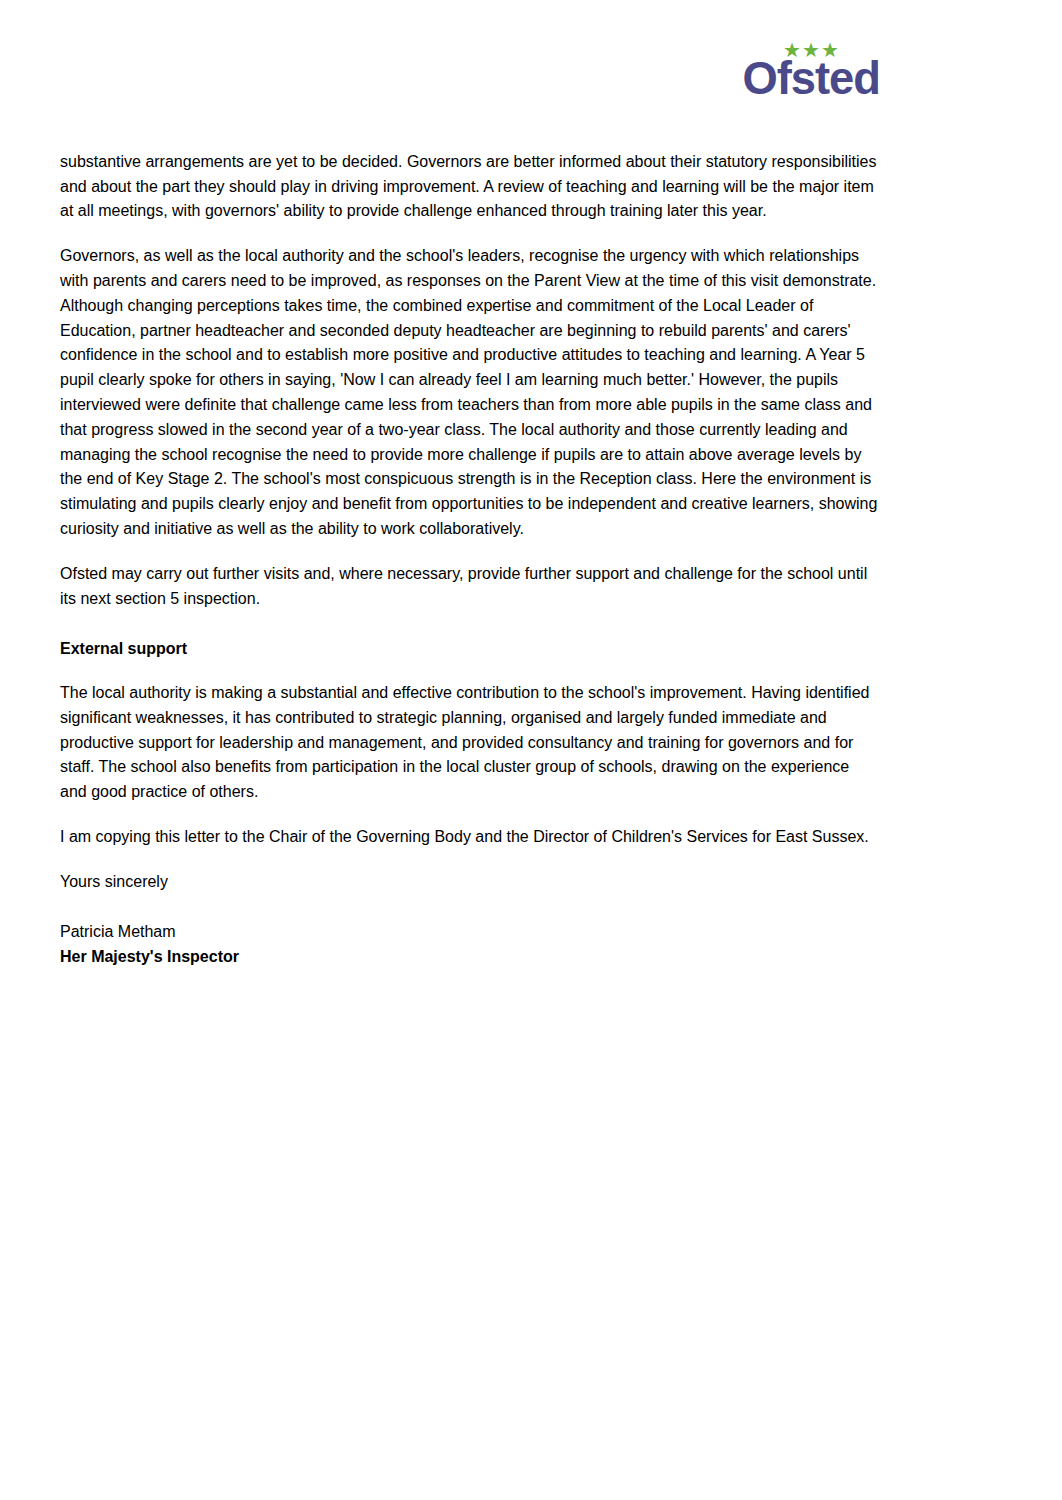★★★
Ofsted
substantive arrangements are yet to be decided. Governors are better informed about their statutory responsibilities and about the part they should play in driving improvement. A review of teaching and learning will be the major item at all meetings, with governors' ability to provide challenge enhanced through training later this year.
Governors, as well as the local authority and the school's leaders, recognise the urgency with which relationships with parents and carers need to be improved, as responses on the Parent View at the time of this visit demonstrate. Although changing perceptions takes time, the combined expertise and commitment of the Local Leader of Education, partner headteacher and seconded deputy headteacher are beginning to rebuild parents' and carers' confidence in the school and to establish more positive and productive attitudes to teaching and learning. A Year 5 pupil clearly spoke for others in saying, 'Now I can already feel I am learning much better.' However, the pupils interviewed were definite that challenge came less from teachers than from more able pupils in the same class and that progress slowed in the second year of a two-year class. The local authority and those currently leading and managing the school recognise the need to provide more challenge if pupils are to attain above average levels by the end of Key Stage 2. The school's most conspicuous strength is in the Reception class. Here the environment is stimulating and pupils clearly enjoy and benefit from opportunities to be independent and creative learners, showing curiosity and initiative as well as the ability to work collaboratively.
Ofsted may carry out further visits and, where necessary, provide further support and challenge for the school until its next section 5 inspection.
External support
The local authority is making a substantial and effective contribution to the school's improvement. Having identified significant weaknesses, it has contributed to strategic planning, organised and largely funded immediate and productive support for leadership and management, and provided consultancy and training for governors and for staff. The school also benefits from participation in the local cluster group of schools, drawing on the experience and good practice of others.
I am copying this letter to the Chair of the Governing Body and the Director of Children's Services for East Sussex.
Yours sincerely
Patricia Metham
Her Majesty's Inspector